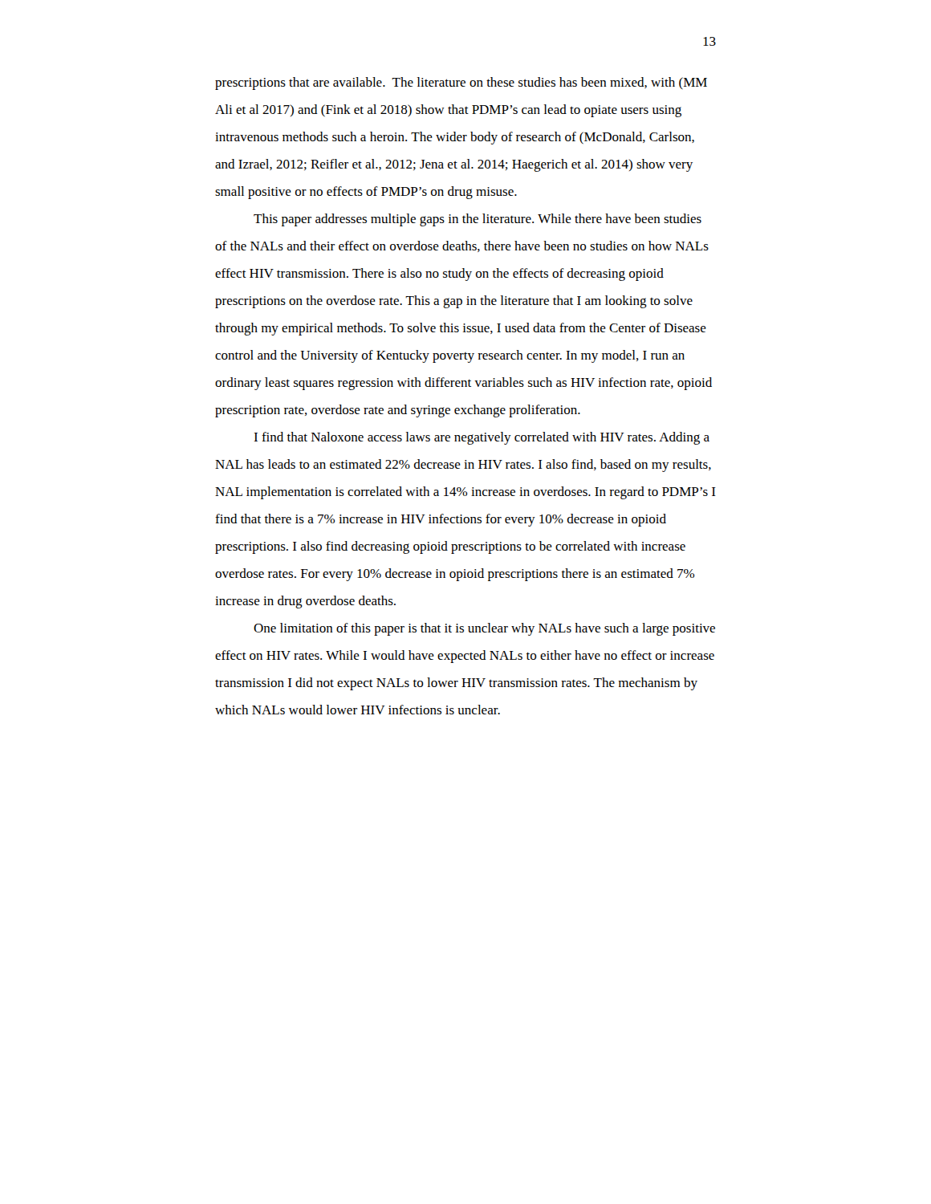13
prescriptions that are available. The literature on these studies has been mixed, with (MM Ali et al 2017) and (Fink et al 2018) show that PDMP’s can lead to opiate users using intravenous methods such a heroin. The wider body of research of (McDonald, Carlson, and Izrael, 2012; Reifler et al., 2012; Jena et al. 2014; Haegerich et al. 2014) show very small positive or no effects of PMDP’s on drug misuse.
This paper addresses multiple gaps in the literature. While there have been studies of the NALs and their effect on overdose deaths, there have been no studies on how NALs effect HIV transmission. There is also no study on the effects of decreasing opioid prescriptions on the overdose rate. This a gap in the literature that I am looking to solve through my empirical methods. To solve this issue, I used data from the Center of Disease control and the University of Kentucky poverty research center. In my model, I run an ordinary least squares regression with different variables such as HIV infection rate, opioid prescription rate, overdose rate and syringe exchange proliferation.
I find that Naloxone access laws are negatively correlated with HIV rates. Adding a NAL has leads to an estimated 22% decrease in HIV rates. I also find, based on my results, NAL implementation is correlated with a 14% increase in overdoses. In regard to PDMP’s I find that there is a 7% increase in HIV infections for every 10% decrease in opioid prescriptions. I also find decreasing opioid prescriptions to be correlated with increase overdose rates. For every 10% decrease in opioid prescriptions there is an estimated 7% increase in drug overdose deaths.
One limitation of this paper is that it is unclear why NALs have such a large positive effect on HIV rates. While I would have expected NALs to either have no effect or increase transmission I did not expect NALs to lower HIV transmission rates. The mechanism by which NALs would lower HIV infections is unclear.